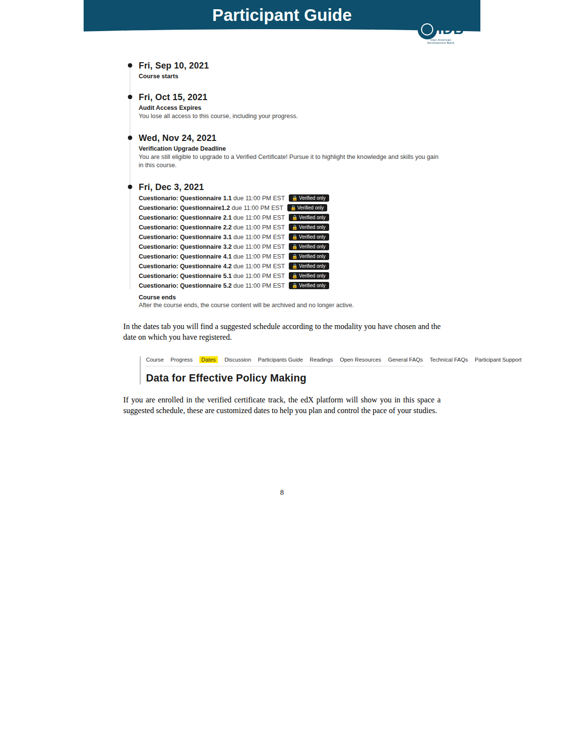Participant Guide
IDB
Inter-American
Development Bank
Fri, Sep 10, 2021
Course starts
Fri, Oct 15, 2021
Audit Access Expires
You lose all access to this course, including your progress.
Wed, Nov 24, 2021
Verification Upgrade Deadline
You are still eligible to upgrade to a Verified Certificate! Pursue it to highlight the knowledge and skills you gain in this course.
Fri, Dec 3, 2021
Cuestionario: Questionnaire 1.1 due 11:00 PM EST🔒Verified only
Cuestionario: Questionnaire1.2 due 11:00 PM EST🔒Verified only
Cuestionario: Questionnaire 2.1 due 11:00 PM EST🔒Verified only
Cuestionario: Questionnaire 2.2 due 11:00 PM EST🔒Verified only
Cuestionario: Questionnaire 3.1 due 11:00 PM EST🔒Verified only
Cuestionario: Questionnaire 3.2 due 11:00 PM EST🔒Verified only
Cuestionario: Questionnaire 4.1 due 11:00 PM EST🔒Verified only
Cuestionario: Questionnaire 4.2 due 11:00 PM EST🔒Verified only
Cuestionario: Questionnaire 5.1 due 11:00 PM EST🔒Verified only
Cuestionario: Questionnaire 5.2 due 11:00 PM EST🔒Verified only
Course ends
After the course ends, the course content will be archived and no longer active.
In the dates tab you will find a suggested schedule according to the modality you have chosen and the date on which you have registered.
Course Progress Dates Discussion Participants Guide Readings Open Resources General FAQs Technical FAQs Participant Support
Data for Effective Policy Making
If you are enrolled in the verified certificate track, the edX platform will show you in this space a suggested schedule, these are customized dates to help you plan and control the pace of your studies.
8